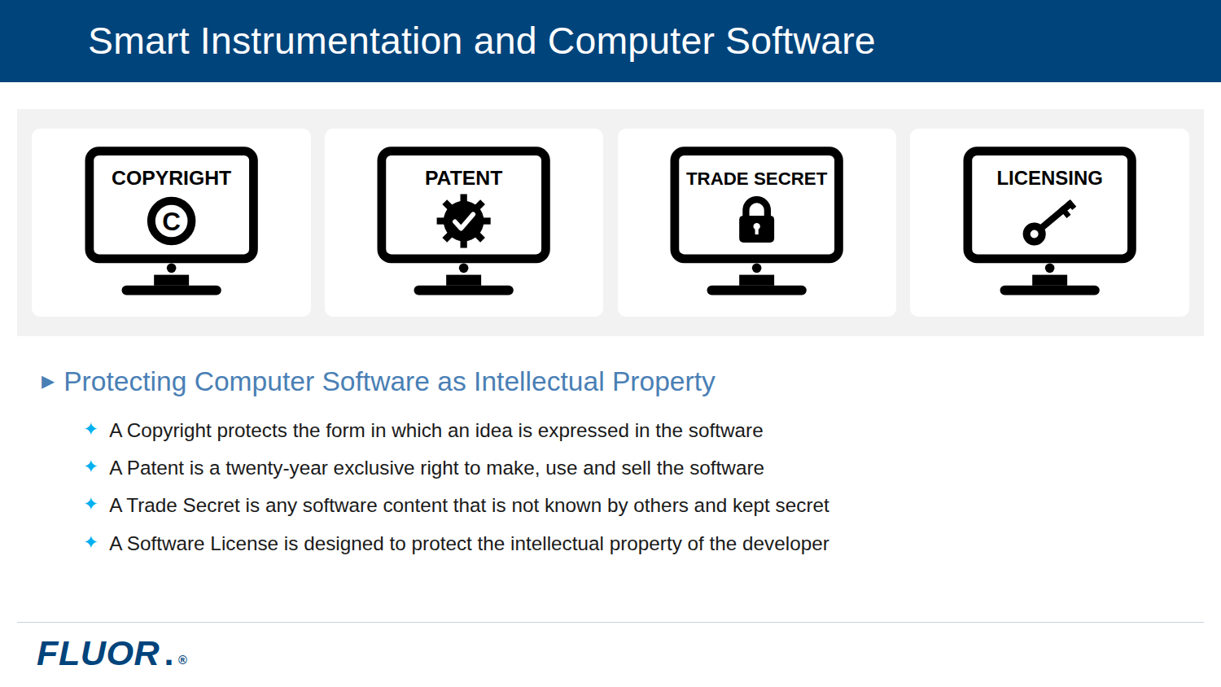Smart Instrumentation and Computer Software
COPYRIGHT C
PATENT
TRADE SECRET
LICENSING
▸Protecting Computer Software as Intellectual Property
✦A Copyright protects the form in which an idea is expressed in the software
✦A Patent is a twenty-year exclusive right to make, use and sell the software
✦A Trade Secret is any software content that is not known by others and kept secret
✦A Software License is designed to protect the intellectual property of the developer
FLUOR.®